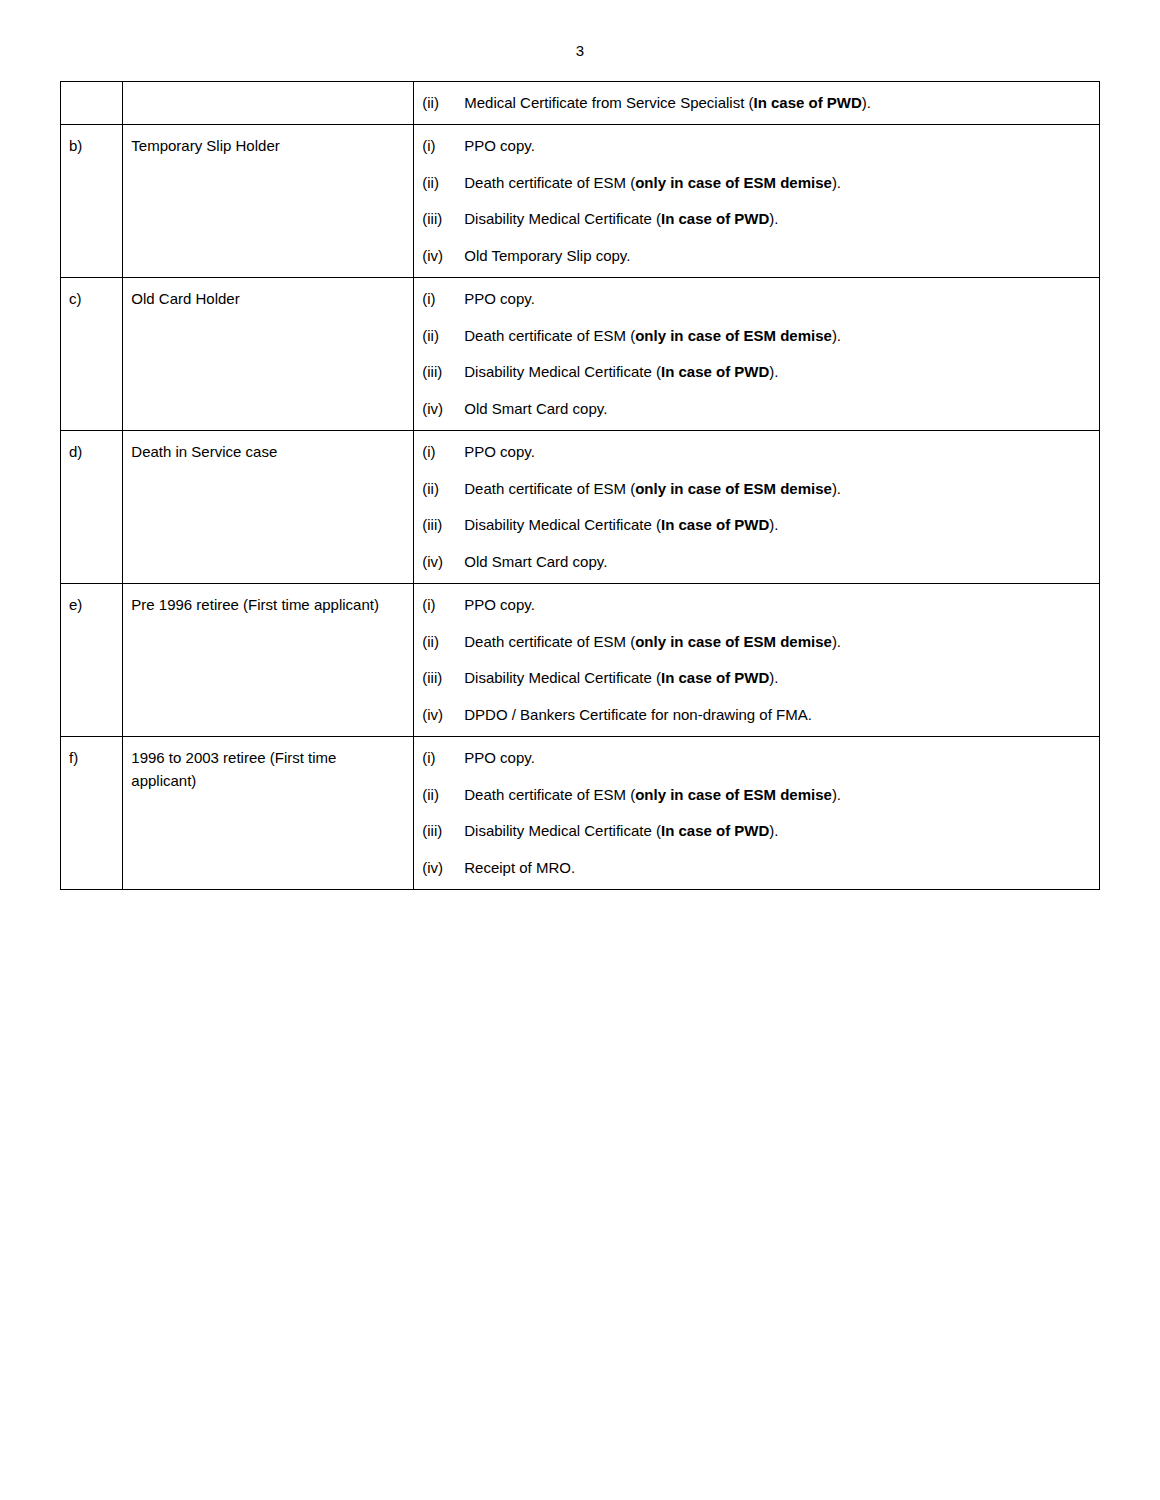3
| | | (ii) Medical Certificate from Service Specialist ( In case of PWD ). |
| b) | Temporary Slip Holder | (i) PPO copy. (ii) Death certificate of ESM ( only in case of ESM demise ). (iii) Disability Medical Certificate ( In case of PWD ). (iv) Old Temporary Slip copy. |
| c) | Old Card Holder | (i) PPO copy. (ii) Death certificate of ESM ( only in case of ESM demise ). (iii) Disability Medical Certificate ( In case of PWD ). (iv) Old Smart Card copy. |
| d) | Death in Service case | (i) PPO copy. (ii) Death certificate of ESM ( only in case of ESM demise ). (iii) Disability Medical Certificate ( In case of PWD ). (iv) Old Smart Card copy. |
| e) | Pre 1996 retiree (First time applicant) | (i) PPO copy. (ii) Death certificate of ESM ( only in case of ESM demise ). (iii) Disability Medical Certificate ( In case of PWD ). (iv) DPDO / Bankers Certificate for non-drawing of FMA. |
| f) | 1996 to 2003 retiree (First time applicant) | (i) PPO copy. (ii) Death certificate of ESM ( only in case of ESM demise ). (iii) Disability Medical Certificate ( In case of PWD ). (iv) Receipt of MRO. |